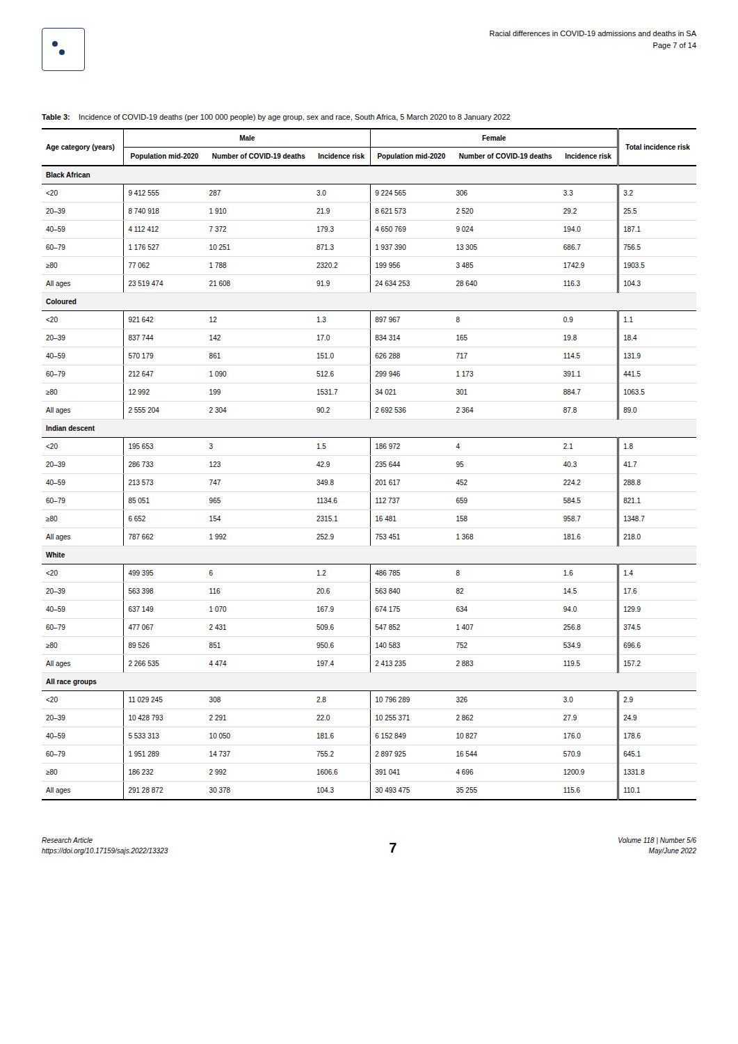Racial differences in COVID-19 admissions and deaths in SA
Page 7 of 14
Table 3: Incidence of COVID-19 deaths (per 100 000 people) by age group, sex and race, South Africa, 5 March 2020 to 8 January 2022
| Age category (years) | Male | Female | Total incidence risk |
| --- | --- | --- | --- |
| Population mid-2020 | Number of COVID-19 deaths | Incidence risk | Population mid-2020 | Number of COVID-19 deaths | Incidence risk |
| Black African |
| <20 | 9 412 555 | 287 | 3.0 | 9 224 565 | 306 | 3.3 | 3.2 |
| 20–39 | 8 740 918 | 1 910 | 21.9 | 8 621 573 | 2 520 | 29.2 | 25.5 |
| 40–59 | 4 112 412 | 7 372 | 179.3 | 4 650 769 | 9 024 | 194.0 | 187.1 |
| 60–79 | 1 176 527 | 10 251 | 871.3 | 1 937 390 | 13 305 | 686.7 | 756.5 |
| ≥80 | 77 062 | 1 788 | 2320.2 | 199 956 | 3 485 | 1742.9 | 1903.5 |
| All ages | 23 519 474 | 21 608 | 91.9 | 24 634 253 | 28 640 | 116.3 | 104.3 |
| Coloured |
| <20 | 921 642 | 12 | 1.3 | 897 967 | 8 | 0.9 | 1.1 |
| 20–39 | 837 744 | 142 | 17.0 | 834 314 | 165 | 19.8 | 18.4 |
| 40–59 | 570 179 | 861 | 151.0 | 626 288 | 717 | 114.5 | 131.9 |
| 60–79 | 212 647 | 1 090 | 512.6 | 299 946 | 1 173 | 391.1 | 441.5 |
| ≥80 | 12 992 | 199 | 1531.7 | 34 021 | 301 | 884.7 | 1063.5 |
| All ages | 2 555 204 | 2 304 | 90.2 | 2 692 536 | 2 364 | 87.8 | 89.0 |
| Indian descent |
| <20 | 195 653 | 3 | 1.5 | 186 972 | 4 | 2.1 | 1.8 |
| 20–39 | 286 733 | 123 | 42.9 | 235 644 | 95 | 40.3 | 41.7 |
| 40–59 | 213 573 | 747 | 349.8 | 201 617 | 452 | 224.2 | 288.8 |
| 60–79 | 85 051 | 965 | 1134.6 | 112 737 | 659 | 584.5 | 821.1 |
| ≥80 | 6 652 | 154 | 2315.1 | 16 481 | 158 | 958.7 | 1348.7 |
| All ages | 787 662 | 1 992 | 252.9 | 753 451 | 1 368 | 181.6 | 218.0 |
| White |
| <20 | 499 395 | 6 | 1.2 | 486 785 | 8 | 1.6 | 1.4 |
| 20–39 | 563 398 | 116 | 20.6 | 563 840 | 82 | 14.5 | 17.6 |
| 40–59 | 637 149 | 1 070 | 167.9 | 674 175 | 634 | 94.0 | 129.9 |
| 60–79 | 477 067 | 2 431 | 509.6 | 547 852 | 1 407 | 256.8 | 374.5 |
| ≥80 | 89 526 | 851 | 950.6 | 140 583 | 752 | 534.9 | 696.6 |
| All ages | 2 266 535 | 4 474 | 197.4 | 2 413 235 | 2 883 | 119.5 | 157.2 |
| All race groups |
| <20 | 11 029 245 | 308 | 2.8 | 10 796 289 | 326 | 3.0 | 2.9 |
| 20–39 | 10 428 793 | 2 291 | 22.0 | 10 255 371 | 2 862 | 27.9 | 24.9 |
| 40–59 | 5 533 313 | 10 050 | 181.6 | 6 152 849 | 10 827 | 176.0 | 178.6 |
| 60–79 | 1 951 289 | 14 737 | 755.2 | 2 897 925 | 16 544 | 570.9 | 645.1 |
| ≥80 | 186 232 | 2 992 | 1606.6 | 391 041 | 4 696 | 1200.9 | 1331.8 |
| All ages | 291 28 872 | 30 378 | 104.3 | 30 493 475 | 35 255 | 115.6 | 110.1 |
Research Article
https://doi.org/10.17159/sajs.2022/13323
7
Volume 118 | Number 5/6
May/June 2022